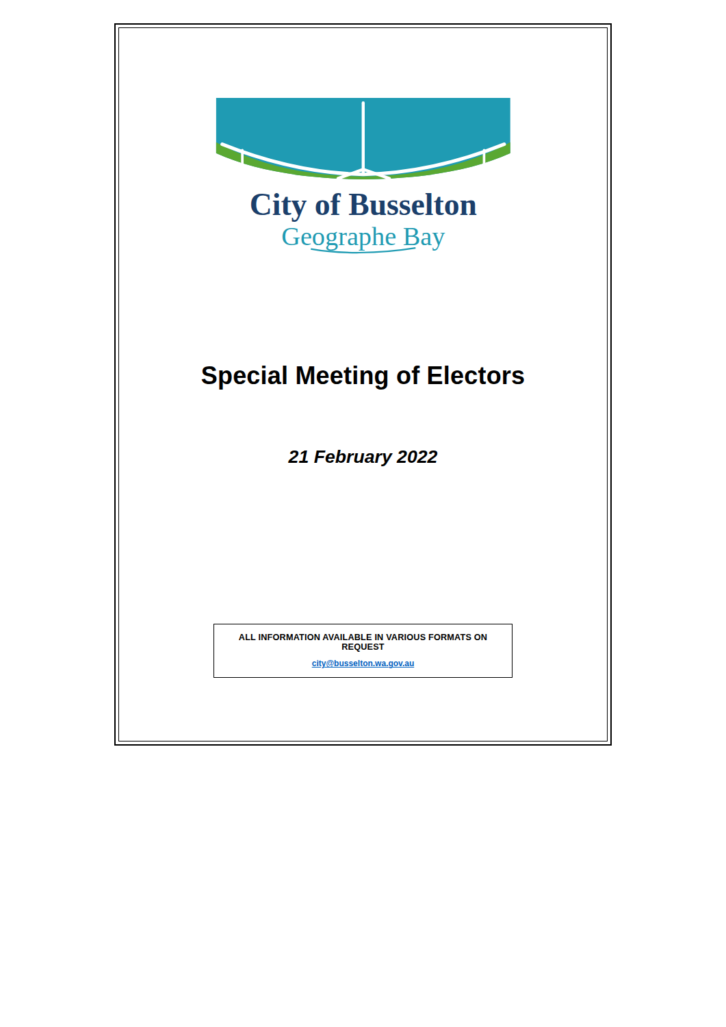City of Busselton Geographe Bay
Special Meeting of Electors
21 February 2022
ALL INFORMATION AVAILABLE IN VARIOUS FORMATS ON REQUEST
city@busselton.wa.gov.au